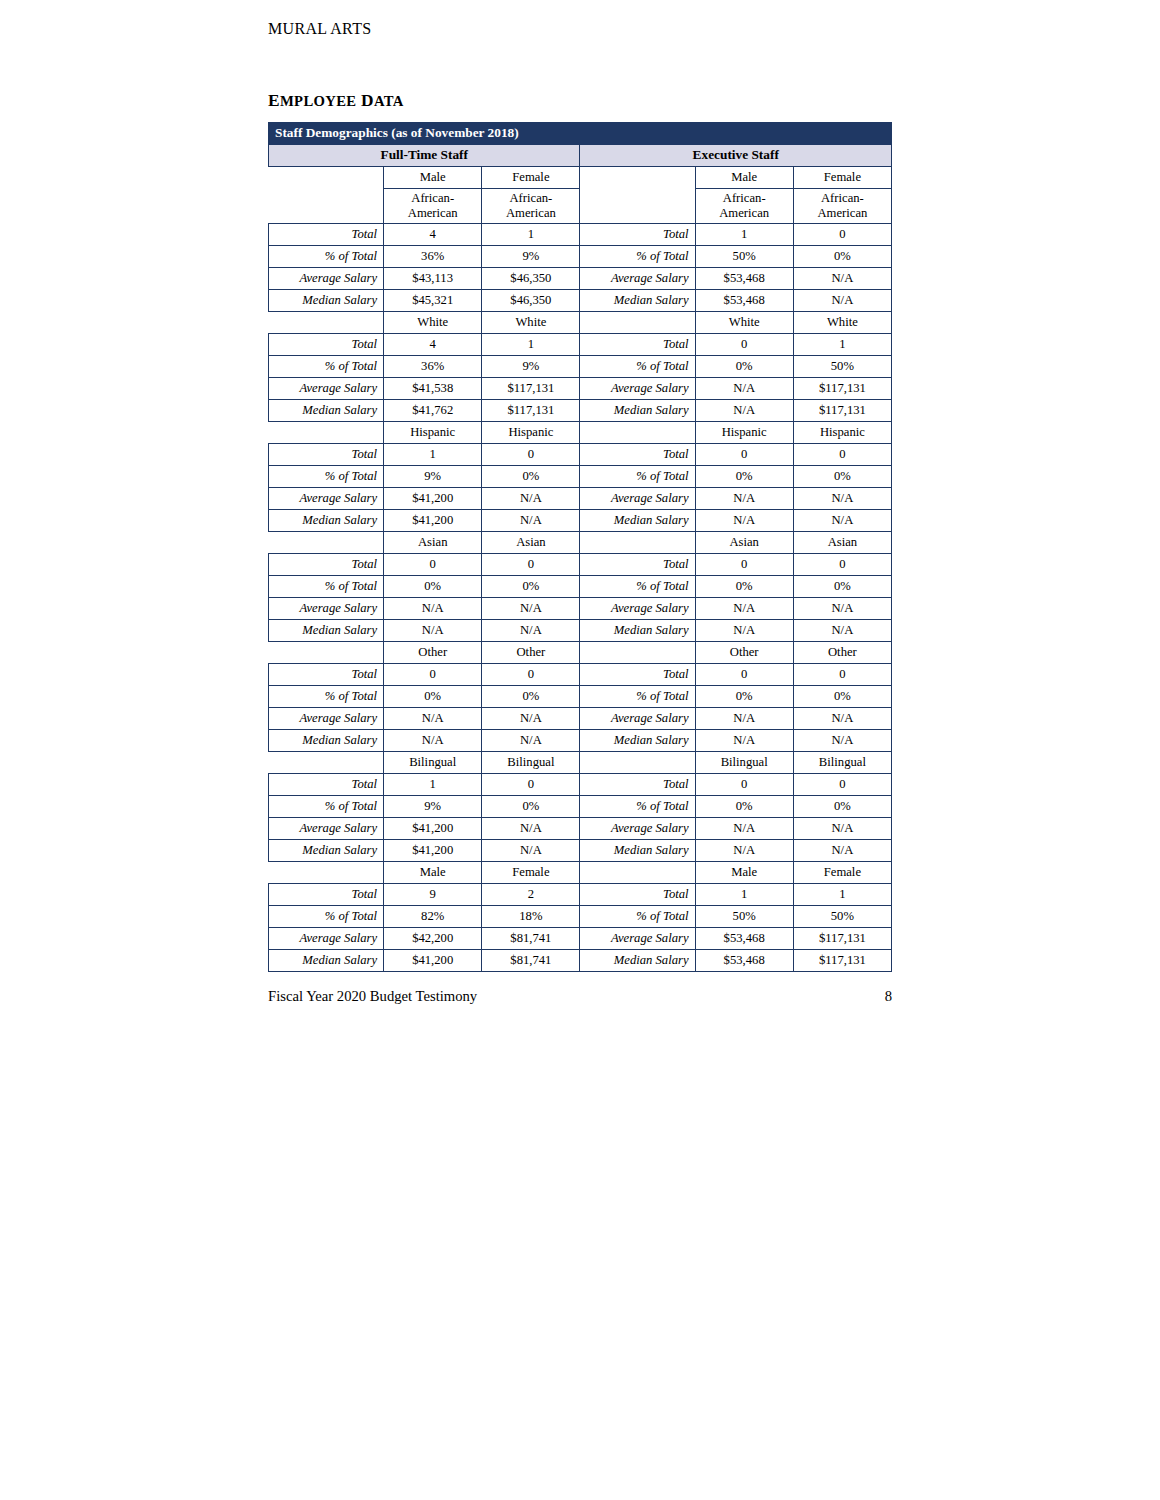MURAL ARTS
EMPLOYEE DATA
| Staff Demographics (as of November 2018) |
| Full-Time Staff | Executive Staff |
| | Male | Female | | Male | Female |
| | African- American | African- American | | African- American | African- American |
| Total | 4 | 1 | Total | 1 | 0 |
| % of Total | 36% | 9% | % of Total | 50% | 0% |
| Average Salary | $43,113 | $46,350 | Average Salary | $53,468 | N/A |
| Median Salary | $45,321 | $46,350 | Median Salary | $53,468 | N/A |
| | White | White | | White | White |
| Total | 4 | 1 | Total | 0 | 1 |
| % of Total | 36% | 9% | % of Total | 0% | 50% |
| Average Salary | $41,538 | $117,131 | Average Salary | N/A | $117,131 |
| Median Salary | $41,762 | $117,131 | Median Salary | N/A | $117,131 |
| | Hispanic | Hispanic | | Hispanic | Hispanic |
| Total | 1 | 0 | Total | 0 | 0 |
| % of Total | 9% | 0% | % of Total | 0% | 0% |
| Average Salary | $41,200 | N/A | Average Salary | N/A | N/A |
| Median Salary | $41,200 | N/A | Median Salary | N/A | N/A |
| | Asian | Asian | | Asian | Asian |
| Total | 0 | 0 | Total | 0 | 0 |
| % of Total | 0% | 0% | % of Total | 0% | 0% |
| Average Salary | N/A | N/A | Average Salary | N/A | N/A |
| Median Salary | N/A | N/A | Median Salary | N/A | N/A |
| | Other | Other | | Other | Other |
| Total | 0 | 0 | Total | 0 | 0 |
| % of Total | 0% | 0% | % of Total | 0% | 0% |
| Average Salary | N/A | N/A | Average Salary | N/A | N/A |
| Median Salary | N/A | N/A | Median Salary | N/A | N/A |
| | Bilingual | Bilingual | | Bilingual | Bilingual |
| Total | 1 | 0 | Total | 0 | 0 |
| % of Total | 9% | 0% | % of Total | 0% | 0% |
| Average Salary | $41,200 | N/A | Average Salary | N/A | N/A |
| Median Salary | $41,200 | N/A | Median Salary | N/A | N/A |
| | Male | Female | | Male | Female |
| Total | 9 | 2 | Total | 1 | 1 |
| % of Total | 82% | 18% | % of Total | 50% | 50% |
| Average Salary | $42,200 | $81,741 | Average Salary | $53,468 | $117,131 |
| Median Salary | $41,200 | $81,741 | Median Salary | $53,468 | $117,131 |
Fiscal Year 2020 Budget Testimony
8